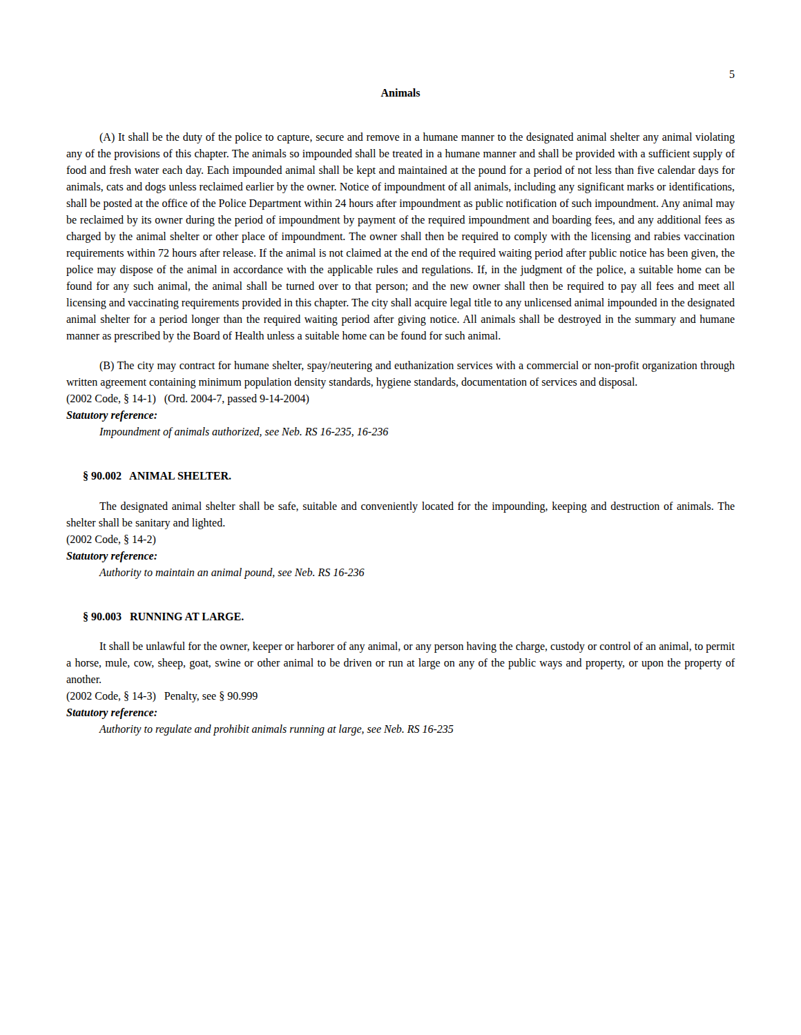5
Animals
(A) It shall be the duty of the police to capture, secure and remove in a humane manner to the designated animal shelter any animal violating any of the provisions of this chapter. The animals so impounded shall be treated in a humane manner and shall be provided with a sufficient supply of food and fresh water each day. Each impounded animal shall be kept and maintained at the pound for a period of not less than five calendar days for animals, cats and dogs unless reclaimed earlier by the owner. Notice of impoundment of all animals, including any significant marks or identifications, shall be posted at the office of the Police Department within 24 hours after impoundment as public notification of such impoundment. Any animal may be reclaimed by its owner during the period of impoundment by payment of the required impoundment and boarding fees, and any additional fees as charged by the animal shelter or other place of impoundment. The owner shall then be required to comply with the licensing and rabies vaccination requirements within 72 hours after release. If the animal is not claimed at the end of the required waiting period after public notice has been given, the police may dispose of the animal in accordance with the applicable rules and regulations. If, in the judgment of the police, a suitable home can be found for any such animal, the animal shall be turned over to that person; and the new owner shall then be required to pay all fees and meet all licensing and vaccinating requirements provided in this chapter. The city shall acquire legal title to any unlicensed animal impounded in the designated animal shelter for a period longer than the required waiting period after giving notice. All animals shall be destroyed in the summary and humane manner as prescribed by the Board of Health unless a suitable home can be found for such animal.
(B) The city may contract for humane shelter, spay/neutering and euthanization services with a commercial or non-profit organization through written agreement containing minimum population density standards, hygiene standards, documentation of services and disposal.
(2002 Code, § 14-1) (Ord. 2004-7, passed 9-14-2004)
Statutory reference:
Impoundment of animals authorized, see Neb. RS 16-235, 16-236
§ 90.002 ANIMAL SHELTER.
The designated animal shelter shall be safe, suitable and conveniently located for the impounding, keeping and destruction of animals. The shelter shall be sanitary and lighted.
(2002 Code, § 14-2)
Statutory reference:
Authority to maintain an animal pound, see Neb. RS 16-236
§ 90.003 RUNNING AT LARGE.
It shall be unlawful for the owner, keeper or harborer of any animal, or any person having the charge, custody or control of an animal, to permit a horse, mule, cow, sheep, goat, swine or other animal to be driven or run at large on any of the public ways and property, or upon the property of another.
(2002 Code, § 14-3) Penalty, see § 90.999
Statutory reference:
Authority to regulate and prohibit animals running at large, see Neb. RS 16-235